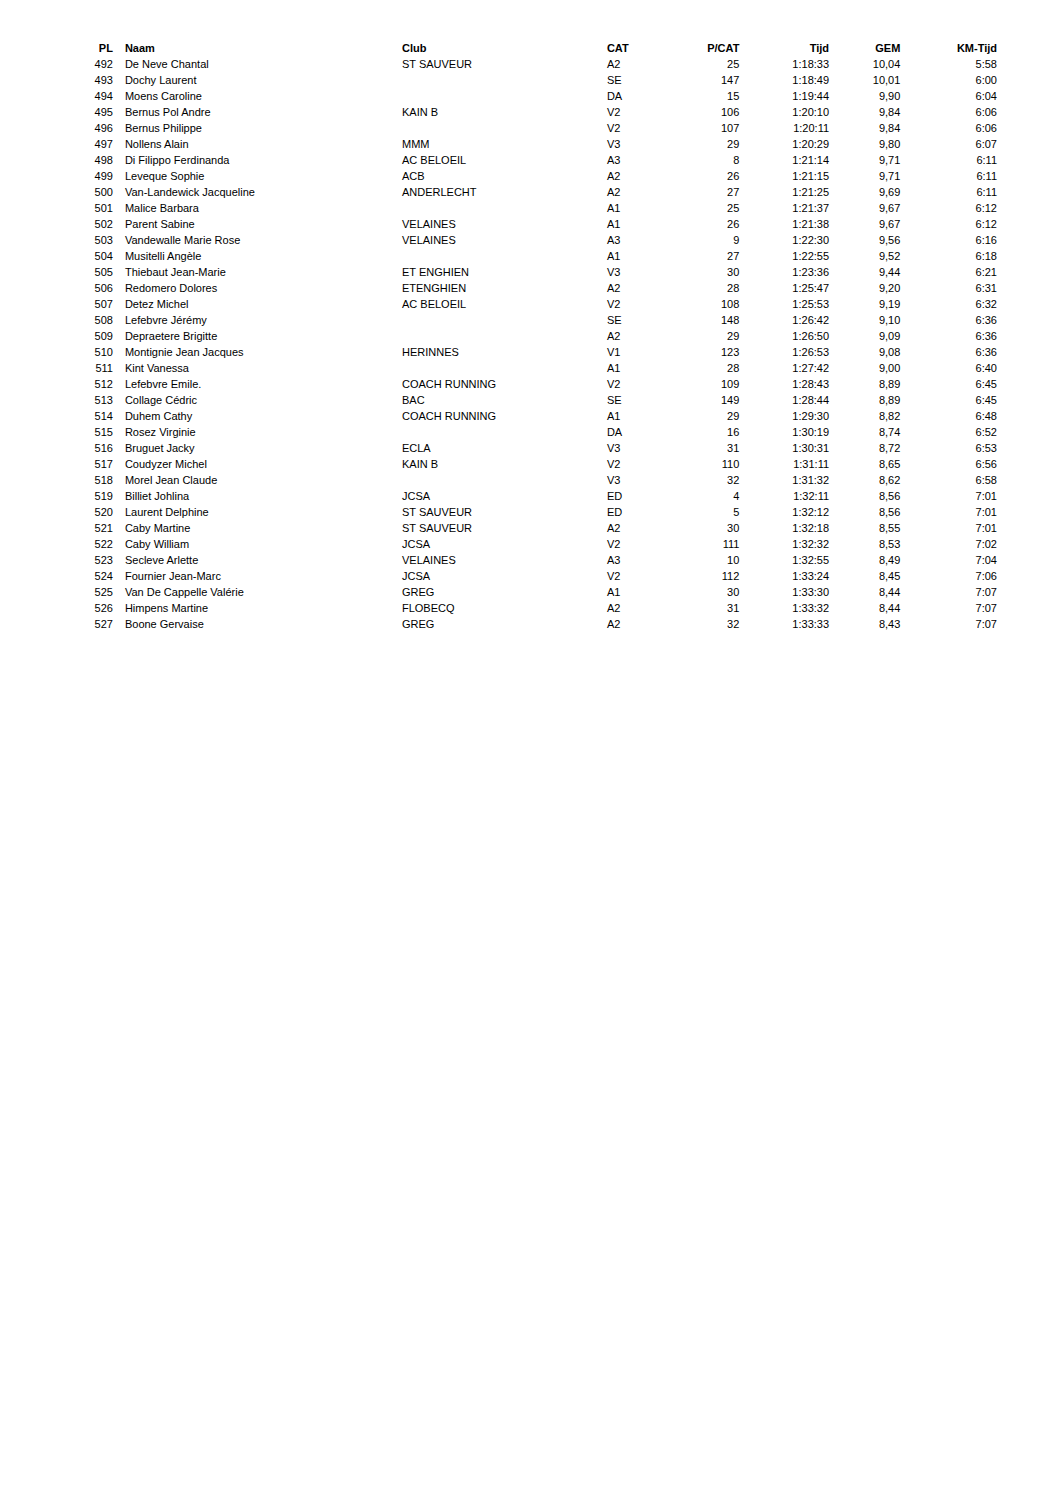| PL | Naam | Club | CAT | P/CAT | Tijd | GEM | KM-Tijd |
| --- | --- | --- | --- | --- | --- | --- | --- |
| 492 | De Neve Chantal | ST SAUVEUR | A2 | 25 | 1:18:33 | 10,04 | 5:58 |
| 493 | Dochy Laurent | | SE | 147 | 1:18:49 | 10,01 | 6:00 |
| 494 | Moens Caroline | | DA | 15 | 1:19:44 | 9,90 | 6:04 |
| 495 | Bernus Pol Andre | KAIN B | V2 | 106 | 1:20:10 | 9,84 | 6:06 |
| 496 | Bernus Philippe | | V2 | 107 | 1:20:11 | 9,84 | 6:06 |
| 497 | Nollens Alain | MMM | V3 | 29 | 1:20:29 | 9,80 | 6:07 |
| 498 | Di Filippo Ferdinanda | AC BELOEIL | A3 | 8 | 1:21:14 | 9,71 | 6:11 |
| 499 | Leveque Sophie | ACB | A2 | 26 | 1:21:15 | 9,71 | 6:11 |
| 500 | Van-Landewick Jacqueline | ANDERLECHT | A2 | 27 | 1:21:25 | 9,69 | 6:11 |
| 501 | Malice Barbara | | A1 | 25 | 1:21:37 | 9,67 | 6:12 |
| 502 | Parent Sabine | VELAINES | A1 | 26 | 1:21:38 | 9,67 | 6:12 |
| 503 | Vandewalle Marie Rose | VELAINES | A3 | 9 | 1:22:30 | 9,56 | 6:16 |
| 504 | Musitelli Angèle | | A1 | 27 | 1:22:55 | 9,52 | 6:18 |
| 505 | Thiebaut Jean-Marie | ET ENGHIEN | V3 | 30 | 1:23:36 | 9,44 | 6:21 |
| 506 | Redomero Dolores | ETENGHIEN | A2 | 28 | 1:25:47 | 9,20 | 6:31 |
| 507 | Detez Michel | AC BELOEIL | V2 | 108 | 1:25:53 | 9,19 | 6:32 |
| 508 | Lefebvre Jérémy | | SE | 148 | 1:26:42 | 9,10 | 6:36 |
| 509 | Depraetere Brigitte | | A2 | 29 | 1:26:50 | 9,09 | 6:36 |
| 510 | Montignie Jean Jacques | HERINNES | V1 | 123 | 1:26:53 | 9,08 | 6:36 |
| 511 | Kint Vanessa | | A1 | 28 | 1:27:42 | 9,00 | 6:40 |
| 512 | Lefebvre Emile. | COACH RUNNING | V2 | 109 | 1:28:43 | 8,89 | 6:45 |
| 513 | Collage Cédric | BAC | SE | 149 | 1:28:44 | 8,89 | 6:45 |
| 514 | Duhem Cathy | COACH RUNNING | A1 | 29 | 1:29:30 | 8,82 | 6:48 |
| 515 | Rosez Virginie | | DA | 16 | 1:30:19 | 8,74 | 6:52 |
| 516 | Bruguet Jacky | ECLA | V3 | 31 | 1:30:31 | 8,72 | 6:53 |
| 517 | Coudyzer Michel | KAIN B | V2 | 110 | 1:31:11 | 8,65 | 6:56 |
| 518 | Morel Jean Claude | | V3 | 32 | 1:31:32 | 8,62 | 6:58 |
| 519 | Billiet Johlina | JCSA | ED | 4 | 1:32:11 | 8,56 | 7:01 |
| 520 | Laurent Delphine | ST SAUVEUR | ED | 5 | 1:32:12 | 8,56 | 7:01 |
| 521 | Caby Martine | ST SAUVEUR | A2 | 30 | 1:32:18 | 8,55 | 7:01 |
| 522 | Caby William | JCSA | V2 | 111 | 1:32:32 | 8,53 | 7:02 |
| 523 | Secleve Arlette | VELAINES | A3 | 10 | 1:32:55 | 8,49 | 7:04 |
| 524 | Fournier Jean-Marc | JCSA | V2 | 112 | 1:33:24 | 8,45 | 7:06 |
| 525 | Van De Cappelle Valérie | GREG | A1 | 30 | 1:33:30 | 8,44 | 7:07 |
| 526 | Himpens Martine | FLOBECQ | A2 | 31 | 1:33:32 | 8,44 | 7:07 |
| 527 | Boone Gervaise | GREG | A2 | 32 | 1:33:33 | 8,43 | 7:07 |